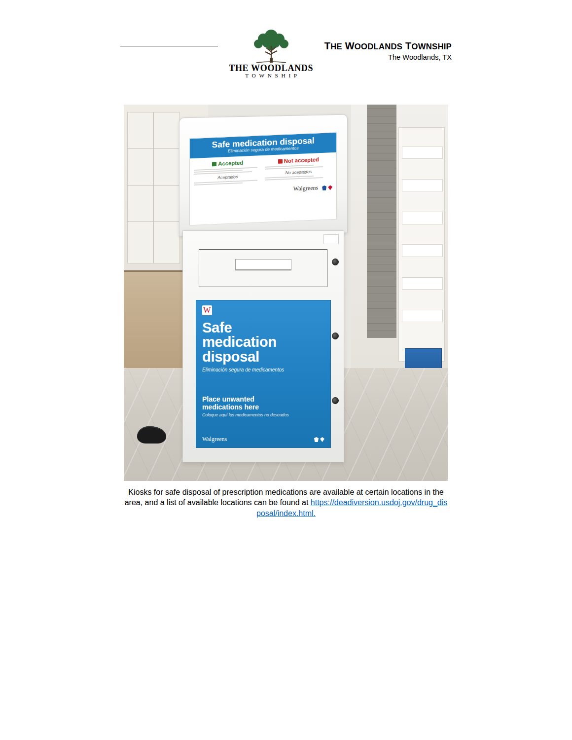THE WOODLANDS
TOWNSHIP
THE WOODLANDS TOWNSHIP
The Woodlands, TX
Safe medication disposal
Eliminación segura de medicamentos
Accepted
Aceptados
Not accepted
No aceptados
Walgreens
W
Safe
medication
disposal
Eliminación segura de medicamentos
Place unwanted
medications here
Coloque aquí los medicamentos no deseados
Walgreens
Kiosks for safe disposal of prescription medications are available at certain locations in the area, and a list of available locations can be found at https://deadiversion.usdoj.gov/drug_disposal/index.html.